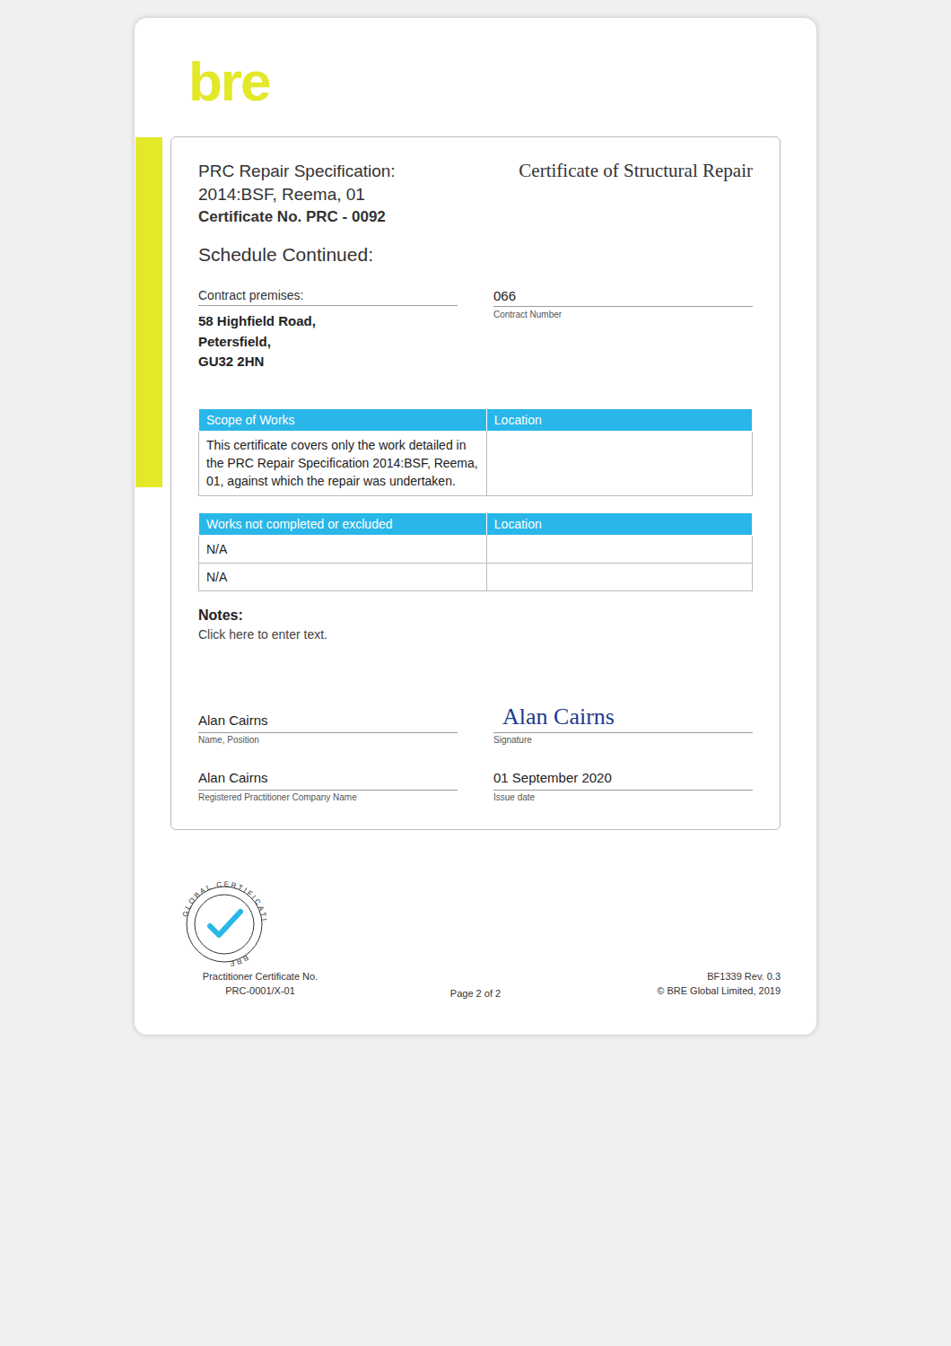bre
PRC Repair Specification:
2014:BSF, Reema, 01 Certificate No. PRC - 0092
Certificate of Structural Repair
Schedule Continued:
Contract premises:
58 Highfield Road,
Petersfield,
GU32 2HN
066
Contract Number
| Scope of Works | Location |
| --- | --- |
| This certificate covers only the work detailed in the PRC Repair Specification 2014:BSF, Reema, 01, against which the repair was undertaken. | |
| Works not completed or excluded | Location |
| --- | --- |
| N/A | |
| N/A | |
Notes:
Click here to enter text.
Alan Cairns
Name, Position
Alan Cairns
Signature
Alan Cairns
Registered Practitioner Company Name
01 September 2020
Issue date
GLOBAL CERTIFICATION BRE
Practitioner Certificate No.
PRC-0001/X-01
Page 2 of 2
BF1339 Rev. 0.3
© BRE Global Limited, 2019